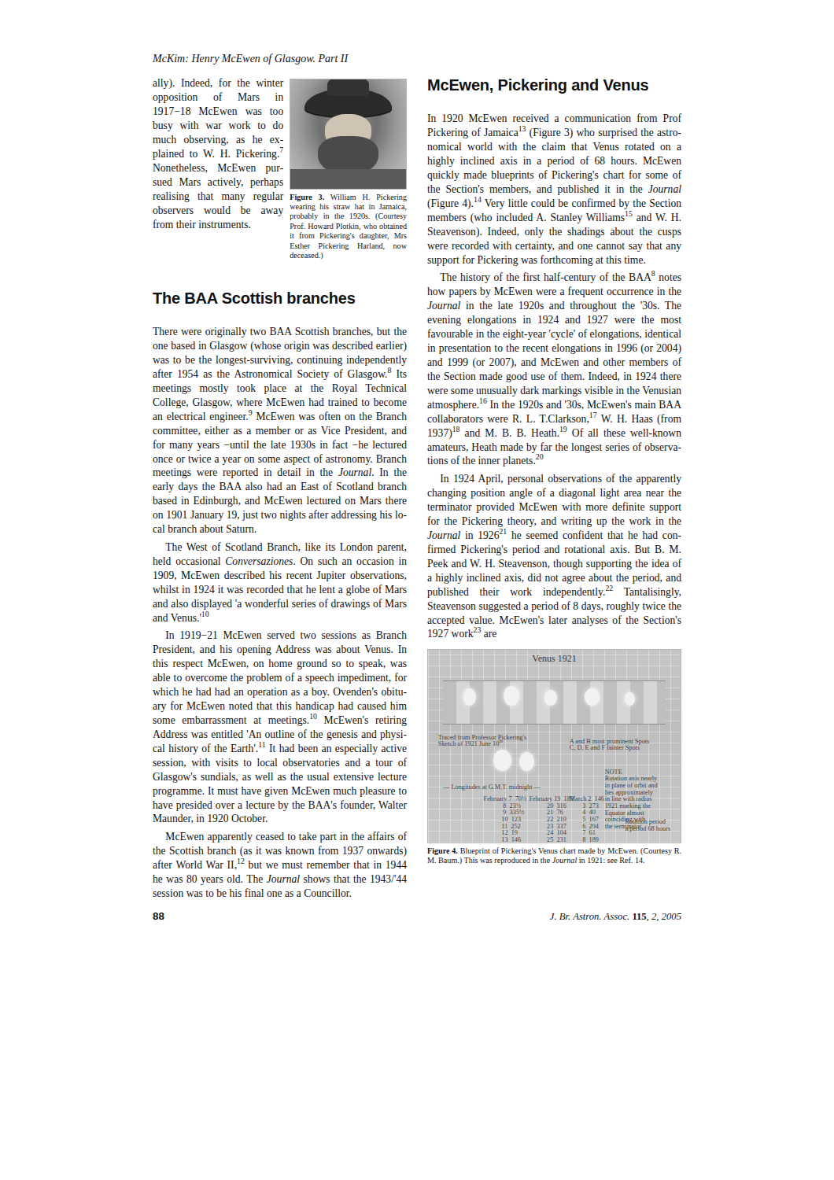McKim: Henry McEwen of Glasgow. Part II
Figure 3. William H. Pickering wearing his straw hat in Jamaica, probably in the 1920s. (Courtesy Prof. Howard Plotkin, who obtained it from Pickering's daughter, Mrs Esther Pickering Harland, now deceased.)
ally). Indeed, for the winter opposition of Mars in 1917−18 McEwen was too busy with war work to do much observing, as he explained to W. H. Pickering.7 Nonetheless, McEwen pursued Mars actively, perhaps realising that many regular observers would be away from their instruments.
The BAA Scottish branches
There were originally two BAA Scottish branches, but the one based in Glasgow (whose origin was described earlier) was to be the longest-surviving, continuing independently after 1954 as the Astronomical Society of Glasgow.8 Its meetings mostly took place at the Royal Technical College, Glasgow, where McEwen had trained to become an electrical engineer.9 McEwen was often on the Branch committee, either as a member or as Vice President, and for many years −until the late 1930s in fact −he lectured once or twice a year on some aspect of astronomy. Branch meetings were reported in detail in the Journal. In the early days the BAA also had an East of Scotland branch based in Edinburgh, and McEwen lectured on Mars there on 1901 January 19, just two nights after addressing his local branch about Saturn.
The West of Scotland Branch, like its London parent, held occasional Conversaziones. On such an occasion in 1909, McEwen described his recent Jupiter observations, whilst in 1924 it was recorded that he lent a globe of Mars and also displayed 'a wonderful series of drawings of Mars and Venus.'10
In 1919−21 McEwen served two sessions as Branch President, and his opening Address was about Venus. In this respect McEwen, on home ground so to speak, was able to overcome the problem of a speech impediment, for which he had had an operation as a boy. Ovenden's obituary for McEwen noted that this handicap had caused him some embarrassment at meetings.10 McEwen's retiring Address was entitled 'An outline of the genesis and physical history of the Earth'.11 It had been an especially active session, with visits to local observatories and a tour of Glasgow's sundials, as well as the usual extensive lecture programme. It must have given McEwen much pleasure to have presided over a lecture by the BAA's founder, Walter Maunder, in 1920 October.
McEwen apparently ceased to take part in the affairs of the Scottish branch (as it was known from 1937 onwards) after World War II,12 but we must remember that in 1944 he was 80 years old. The Journal shows that the 1943/'44 session was to be his final one as a Councillor.
McEwen, Pickering and Venus
In 1920 McEwen received a communication from Prof Pickering of Jamaica13 (Figure 3) who surprised the astronomical world with the claim that Venus rotated on a highly inclined axis in a period of 68 hours. McEwen quickly made blueprints of Pickering's chart for some of the Section's members, and published it in the Journal (Figure 4).14 Very little could be confirmed by the Section members (who included A. Stanley Williams15 and W. H. Steavenson). Indeed, only the shadings about the cusps were recorded with certainty, and one cannot say that any support for Pickering was forthcoming at this time.
The history of the first half-century of the BAA8 notes how papers by McEwen were a frequent occurrence in the Journal in the late 1920s and throughout the '30s. The evening elongations in 1924 and 1927 were the most favourable in the eight-year 'cycle' of elongations, identical in presentation to the recent elongations in 1996 (or 2004) and 1999 (or 2007), and McEwen and other members of the Section made good use of them. Indeed, in 1924 there were some unusually dark markings visible in the Venusian atmosphere.16 In the 1920s and '30s, McEwen's main BAA collaborators were R. L. T.Clarkson,17 W. H. Haas (from 1937)18 and M. B. B. Heath.19 Of all these well-known amateurs, Heath made by far the longest series of observations of the inner planets.20
In 1924 April, personal observations of the apparently changing position angle of a diagonal light area near the terminator provided McEwen with more definite support for the Pickering theory, and writing up the work in the Journal in 192621 he seemed confident that he had confirmed Pickering's period and rotational axis. But B. M. Peek and W. H. Steavenson, though supporting the idea of a highly inclined axis, did not agree about the period, and published their work independently.22 Tantalisingly, Steavenson suggested a period of 8 days, roughly twice the accepted value. McEwen's later analyses of the Section's 1927 work23 are
Venus 1921
Traced from Professor Pickering's Sketch of 1921 June 10th
A and B most prominent Spots C, D, E and F fainter Spots
NOTE Rotation axis nearly in plane of orbit and lies approximately in line with radius 1921 marking the Equator almost coinciding with the terminator.
— Longitudes at G.M.T. midnight —
February 7 70½ 8 23½ 9 335½ 10 123 11 252 12 19 13 146 14 273 15 40 16 168 17 295 18 62
February 19 189 20 316 21 76 22 210 23 337 24 104 25 231 26 358 27 125 28 252 March 1 19
March 2 146 3 273 4 40 5 167 6 294 7 61 8 189 9 316 10 83 11 210 12 337
Rotation period a/period 68 hours
Figure 4. Blueprint of Pickering's Venus chart made by McEwen. (Courtesy R. M. Baum.) This was reproduced in the Journal in 1921: see Ref. 14.
88
J. Br. Astron. Assoc. 115, 2, 2005